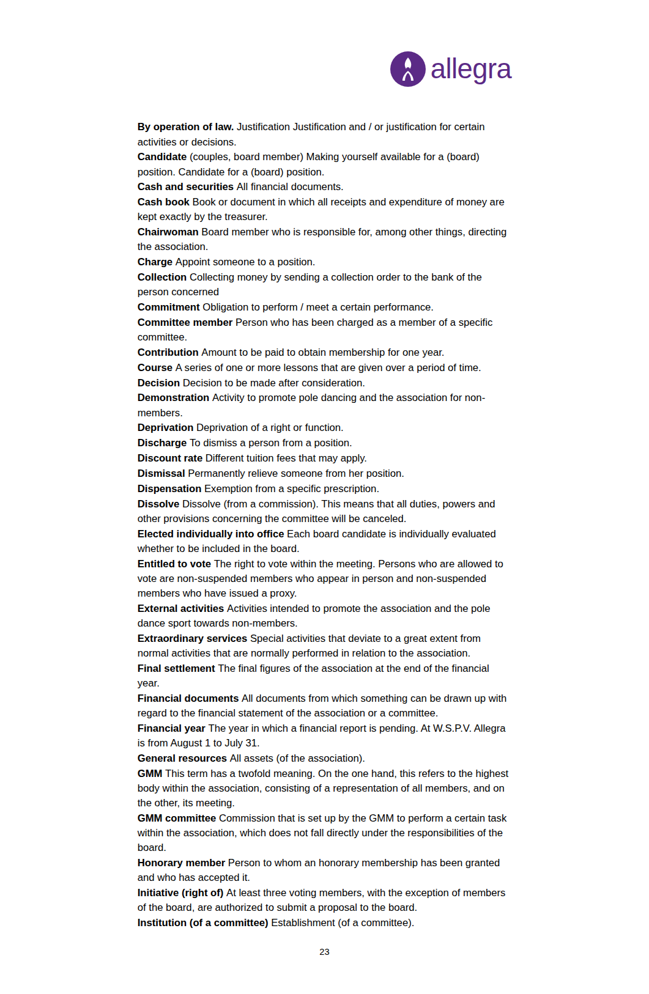allegra
By operation of law.
Justification Justification and / or justification for certain activities or decisions.
Candidate
(couples, board member) Making yourself available for a (board) position. Candidate for a (board) position.
Cash and securities
All financial documents.
Cash book
Book or document in which all receipts and expenditure of money are kept exactly by the treasurer.
Chairwoman
Board member who is responsible for, among other things, directing the association.
Charge
Appoint someone to a position.
Collection
Collecting money by sending a collection order to the bank of the person concerned
Commitment
Obligation to perform / meet a certain performance.
Committee member
Person who has been charged as a member of a specific committee.
Contribution
Amount to be paid to obtain membership for one year.
Course
A series of one or more lessons that are given over a period of time.
Decision
Decision to be made after consideration.
Demonstration
Activity to promote pole dancing and the association for non-members.
Deprivation
Deprivation of a right or function.
Discharge
To dismiss a person from a position.
Discount rate
Different tuition fees that may apply.
Dismissal
Permanently relieve someone from her position.
Dispensation
Exemption from a specific prescription.
Dissolve
Dissolve (from a commission). This means that all duties, powers and other provisions concerning the committee will be canceled.
Elected individually into office
Each board candidate is individually evaluated whether to be included in the board.
Entitled to vote
The right to vote within the meeting. Persons who are allowed to vote are non-suspended members who appear in person and non-suspended members who have issued a proxy.
External activities
Activities intended to promote the association and the pole dance sport towards non-members.
Extraordinary services
Special activities that deviate to a great extent from normal activities that are normally performed in relation to the association.
Final settlement
The final figures of the association at the end of the financial year.
Financial documents
All documents from which something can be drawn up with regard to the financial statement of the association or a committee.
Financial year
The year in which a financial report is pending. At W.S.P.V. Allegra is from August 1 to July 31.
General resources
All assets (of the association).
GMM
This term has a twofold meaning. On the one hand, this refers to the highest body within the association, consisting of a representation of all members, and on the other, its meeting.
GMM committee
Commission that is set up by the GMM to perform a certain task within the association, which does not fall directly under the responsibilities of the board.
Honorary member
Person to whom an honorary membership has been granted and who has accepted it.
Initiative (right of)
At least three voting members, with the exception of members of the board, are authorized to submit a proposal to the board.
Institution (of a committee)
Establishment (of a committee).
23